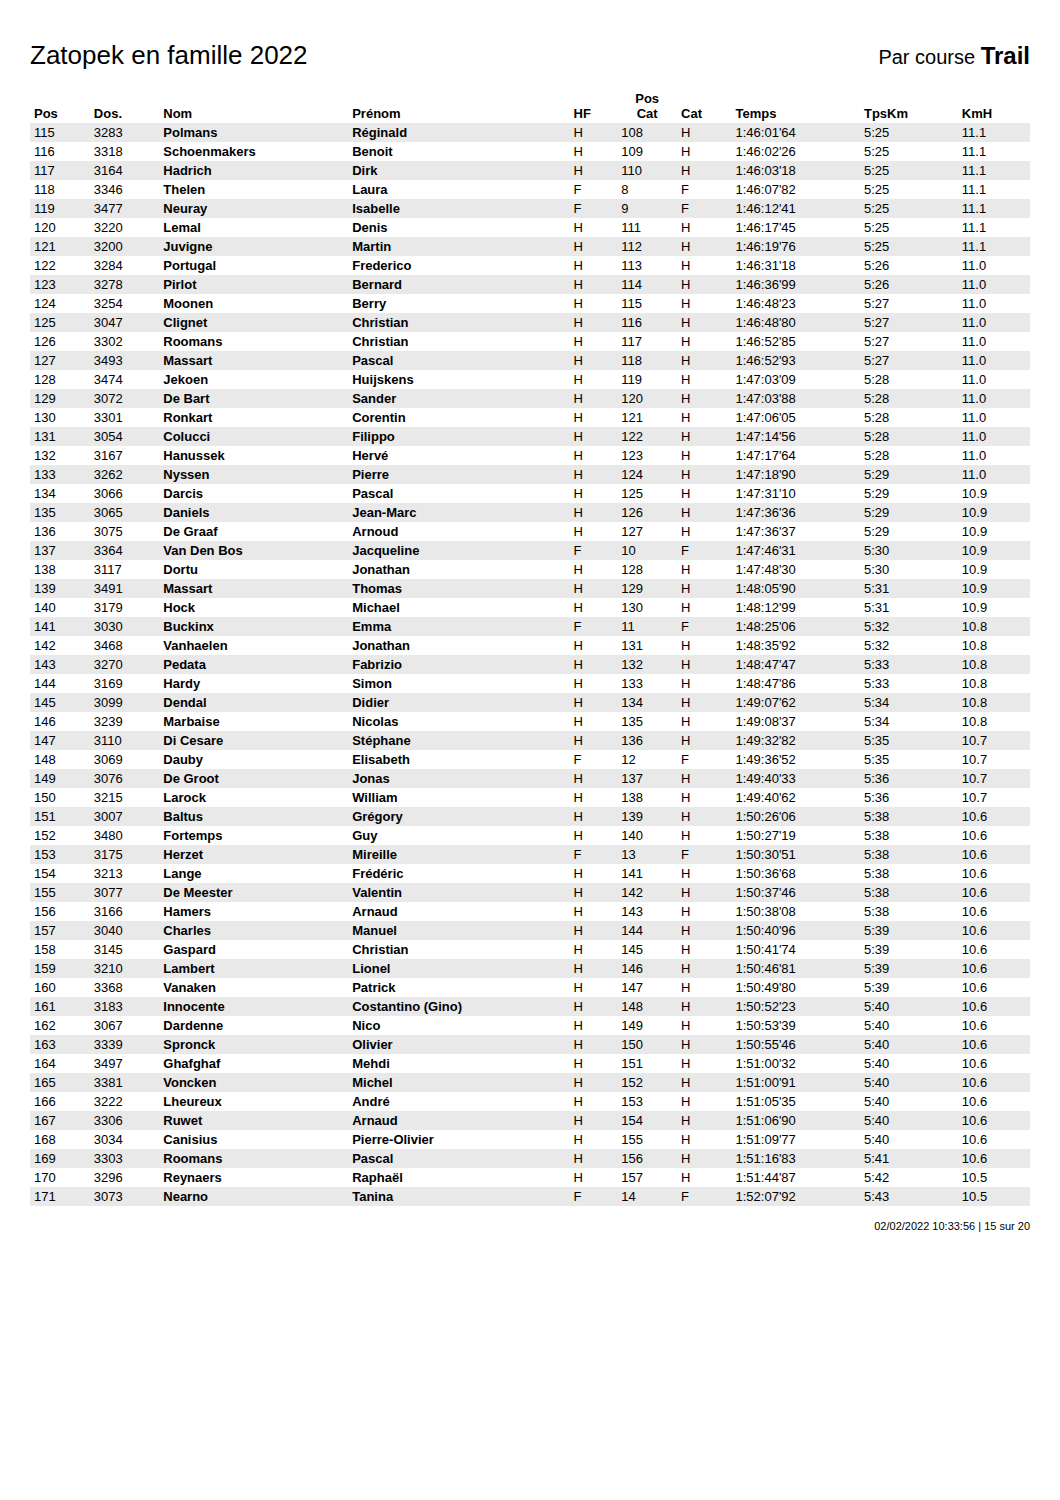Zatopek en famille 2022
Par course Trail
| Pos | Dos. | Nom | Prénom | HF | Pos Cat | Cat | Temps | TpsKm | KmH |
| --- | --- | --- | --- | --- | --- | --- | --- | --- | --- |
| 115 | 3283 | Polmans | Réginald | H | 108 | H | 1:46:01'64 | 5:25 | 11.1 |
| 116 | 3318 | Schoenmakers | Benoit | H | 109 | H | 1:46:02'26 | 5:25 | 11.1 |
| 117 | 3164 | Hadrich | Dirk | H | 110 | H | 1:46:03'18 | 5:25 | 11.1 |
| 118 | 3346 | Thelen | Laura | F | 8 | F | 1:46:07'82 | 5:25 | 11.1 |
| 119 | 3477 | Neuray | Isabelle | F | 9 | F | 1:46:12'41 | 5:25 | 11.1 |
| 120 | 3220 | Lemal | Denis | H | 111 | H | 1:46:17'45 | 5:25 | 11.1 |
| 121 | 3200 | Juvigne | Martin | H | 112 | H | 1:46:19'76 | 5:25 | 11.1 |
| 122 | 3284 | Portugal | Frederico | H | 113 | H | 1:46:31'18 | 5:26 | 11.0 |
| 123 | 3278 | Pirlot | Bernard | H | 114 | H | 1:46:36'99 | 5:26 | 11.0 |
| 124 | 3254 | Moonen | Berry | H | 115 | H | 1:46:48'23 | 5:27 | 11.0 |
| 125 | 3047 | Clignet | Christian | H | 116 | H | 1:46:48'80 | 5:27 | 11.0 |
| 126 | 3302 | Roomans | Christian | H | 117 | H | 1:46:52'85 | 5:27 | 11.0 |
| 127 | 3493 | Massart | Pascal | H | 118 | H | 1:46:52'93 | 5:27 | 11.0 |
| 128 | 3474 | Jekoen | Huijskens | H | 119 | H | 1:47:03'09 | 5:28 | 11.0 |
| 129 | 3072 | De Bart | Sander | H | 120 | H | 1:47:03'88 | 5:28 | 11.0 |
| 130 | 3301 | Ronkart | Corentin | H | 121 | H | 1:47:06'05 | 5:28 | 11.0 |
| 131 | 3054 | Colucci | Filippo | H | 122 | H | 1:47:14'56 | 5:28 | 11.0 |
| 132 | 3167 | Hanussek | Hervé | H | 123 | H | 1:47:17'64 | 5:28 | 11.0 |
| 133 | 3262 | Nyssen | Pierre | H | 124 | H | 1:47:18'90 | 5:29 | 11.0 |
| 134 | 3066 | Darcis | Pascal | H | 125 | H | 1:47:31'10 | 5:29 | 10.9 |
| 135 | 3065 | Daniels | Jean-Marc | H | 126 | H | 1:47:36'36 | 5:29 | 10.9 |
| 136 | 3075 | De Graaf | Arnoud | H | 127 | H | 1:47:36'37 | 5:29 | 10.9 |
| 137 | 3364 | Van Den Bos | Jacqueline | F | 10 | F | 1:47:46'31 | 5:30 | 10.9 |
| 138 | 3117 | Dortu | Jonathan | H | 128 | H | 1:47:48'30 | 5:30 | 10.9 |
| 139 | 3491 | Massart | Thomas | H | 129 | H | 1:48:05'90 | 5:31 | 10.9 |
| 140 | 3179 | Hock | Michael | H | 130 | H | 1:48:12'99 | 5:31 | 10.9 |
| 141 | 3030 | Buckinx | Emma | F | 11 | F | 1:48:25'06 | 5:32 | 10.8 |
| 142 | 3468 | Vanhaelen | Jonathan | H | 131 | H | 1:48:35'92 | 5:32 | 10.8 |
| 143 | 3270 | Pedata | Fabrizio | H | 132 | H | 1:48:47'47 | 5:33 | 10.8 |
| 144 | 3169 | Hardy | Simon | H | 133 | H | 1:48:47'86 | 5:33 | 10.8 |
| 145 | 3099 | Dendal | Didier | H | 134 | H | 1:49:07'62 | 5:34 | 10.8 |
| 146 | 3239 | Marbaise | Nicolas | H | 135 | H | 1:49:08'37 | 5:34 | 10.8 |
| 147 | 3110 | Di Cesare | Stéphane | H | 136 | H | 1:49:32'82 | 5:35 | 10.7 |
| 148 | 3069 | Dauby | Elisabeth | F | 12 | F | 1:49:36'52 | 5:35 | 10.7 |
| 149 | 3076 | De Groot | Jonas | H | 137 | H | 1:49:40'33 | 5:36 | 10.7 |
| 150 | 3215 | Larock | William | H | 138 | H | 1:49:40'62 | 5:36 | 10.7 |
| 151 | 3007 | Baltus | Grégory | H | 139 | H | 1:50:26'06 | 5:38 | 10.6 |
| 152 | 3480 | Fortemps | Guy | H | 140 | H | 1:50:27'19 | 5:38 | 10.6 |
| 153 | 3175 | Herzet | Mireille | F | 13 | F | 1:50:30'51 | 5:38 | 10.6 |
| 154 | 3213 | Lange | Frédéric | H | 141 | H | 1:50:36'68 | 5:38 | 10.6 |
| 155 | 3077 | De Meester | Valentin | H | 142 | H | 1:50:37'46 | 5:38 | 10.6 |
| 156 | 3166 | Hamers | Arnaud | H | 143 | H | 1:50:38'08 | 5:38 | 10.6 |
| 157 | 3040 | Charles | Manuel | H | 144 | H | 1:50:40'96 | 5:39 | 10.6 |
| 158 | 3145 | Gaspard | Christian | H | 145 | H | 1:50:41'74 | 5:39 | 10.6 |
| 159 | 3210 | Lambert | Lionel | H | 146 | H | 1:50:46'81 | 5:39 | 10.6 |
| 160 | 3368 | Vanaken | Patrick | H | 147 | H | 1:50:49'80 | 5:39 | 10.6 |
| 161 | 3183 | Innocente | Costantino (Gino) | H | 148 | H | 1:50:52'23 | 5:40 | 10.6 |
| 162 | 3067 | Dardenne | Nico | H | 149 | H | 1:50:53'39 | 5:40 | 10.6 |
| 163 | 3339 | Spronck | Olivier | H | 150 | H | 1:50:55'46 | 5:40 | 10.6 |
| 164 | 3497 | Ghafghaf | Mehdi | H | 151 | H | 1:51:00'32 | 5:40 | 10.6 |
| 165 | 3381 | Voncken | Michel | H | 152 | H | 1:51:00'91 | 5:40 | 10.6 |
| 166 | 3222 | Lheureux | André | H | 153 | H | 1:51:05'35 | 5:40 | 10.6 |
| 167 | 3306 | Ruwet | Arnaud | H | 154 | H | 1:51:06'90 | 5:40 | 10.6 |
| 168 | 3034 | Canisius | Pierre-Olivier | H | 155 | H | 1:51:09'77 | 5:40 | 10.6 |
| 169 | 3303 | Roomans | Pascal | H | 156 | H | 1:51:16'83 | 5:41 | 10.6 |
| 170 | 3296 | Reynaers | Raphaël | H | 157 | H | 1:51:44'87 | 5:42 | 10.5 |
| 171 | 3073 | Nearno | Tanina | F | 14 | F | 1:52:07'92 | 5:43 | 10.5 |
02/02/2022 10:33:56 | 15 sur 20